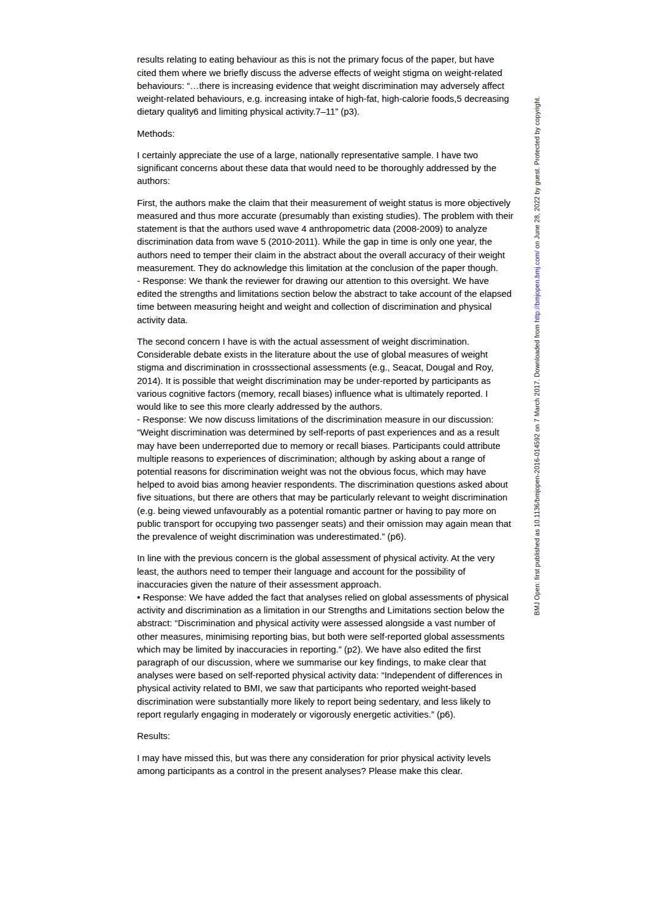BMJ Open: first published as 10.1136/bmjopen-2016-014592 on 7 March 2017. Downloaded from http://bmjopen.bmj.com/ on June 28, 2022 by guest. Protected by copyright.
results relating to eating behaviour as this is not the primary focus of the paper, but have cited them where we briefly discuss the adverse effects of weight stigma on weight-related behaviours: “…there is increasing evidence that weight discrimination may adversely affect weight-related behaviours, e.g. increasing intake of high-fat, high-calorie foods,5 decreasing dietary quality6 and limiting physical activity.7–11” (p3).
Methods:
I certainly appreciate the use of a large, nationally representative sample. I have two significant concerns about these data that would need to be thoroughly addressed by the authors:
First, the authors make the claim that their measurement of weight status is more objectively measured and thus more accurate (presumably than existing studies). The problem with their statement is that the authors used wave 4 anthropometric data (2008-2009) to analyze discrimination data from wave 5 (2010-2011). While the gap in time is only one year, the authors need to temper their claim in the abstract about the overall accuracy of their weight measurement. They do acknowledge this limitation at the conclusion of the paper though.
- Response: We thank the reviewer for drawing our attention to this oversight. We have edited the strengths and limitations section below the abstract to take account of the elapsed time between measuring height and weight and collection of discrimination and physical activity data.
The second concern I have is with the actual assessment of weight discrimination. Considerable debate exists in the literature about the use of global measures of weight stigma and discrimination in crosssectional assessments (e.g., Seacat, Dougal and Roy, 2014). It is possible that weight discrimination may be under-reported by participants as various cognitive factors (memory, recall biases) influence what is ultimately reported. I would like to see this more clearly addressed by the authors.
- Response: We now discuss limitations of the discrimination measure in our discussion: “Weight discrimination was determined by self-reports of past experiences and as a result may have been underreported due to memory or recall biases. Participants could attribute multiple reasons to experiences of discrimination; although by asking about a range of potential reasons for discrimination weight was not the obvious focus, which may have helped to avoid bias among heavier respondents. The discrimination questions asked about five situations, but there are others that may be particularly relevant to weight discrimination (e.g. being viewed unfavourably as a potential romantic partner or having to pay more on public transport for occupying two passenger seats) and their omission may again mean that the prevalence of weight discrimination was underestimated.” (p6).
In line with the previous concern is the global assessment of physical activity. At the very least, the authors need to temper their language and account for the possibility of inaccuracies given the nature of their assessment approach.
• Response: We have added the fact that analyses relied on global assessments of physical activity and discrimination as a limitation in our Strengths and Limitations section below the abstract: “Discrimination and physical activity were assessed alongside a vast number of other measures, minimising reporting bias, but both were self-reported global assessments which may be limited by inaccuracies in reporting.” (p2). We have also edited the first paragraph of our discussion, where we summarise our key findings, to make clear that analyses were based on self-reported physical activity data: “Independent of differences in physical activity related to BMI, we saw that participants who reported weight-based discrimination were substantially more likely to report being sedentary, and less likely to report regularly engaging in moderately or vigorously energetic activities.” (p6).
Results:
I may have missed this, but was there any consideration for prior physical activity levels among participants as a control in the present analyses? Please make this clear.